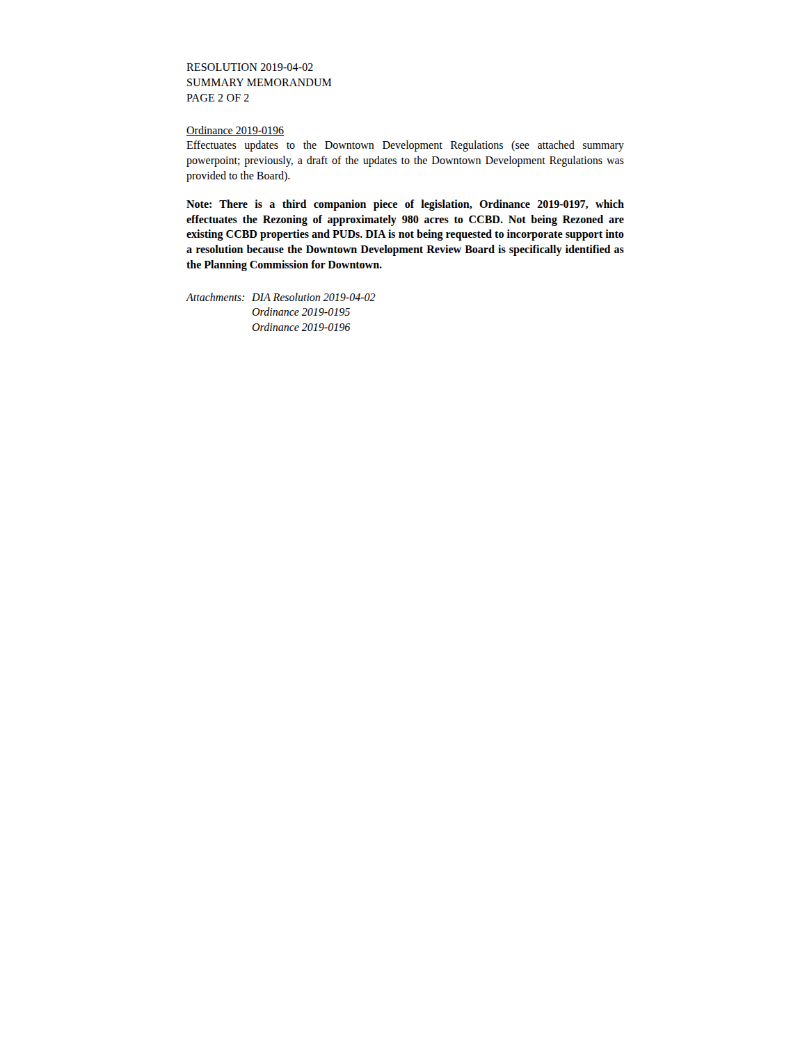RESOLUTION 2019-04-02
SUMMARY MEMORANDUM
PAGE 2 OF 2
Ordinance 2019-0196
Effectuates updates to the Downtown Development Regulations (see attached summary powerpoint; previously, a draft of the updates to the Downtown Development Regulations was provided to the Board).
Note: There is a third companion piece of legislation, Ordinance 2019-0197, which effectuates the Rezoning of approximately 980 acres to CCBD. Not being Rezoned are existing CCBD properties and PUDs. DIA is not being requested to incorporate support into a resolution because the Downtown Development Review Board is specifically identified as the Planning Commission for Downtown.
Attachments:
DIA Resolution 2019-04-02
Ordinance 2019-0195
Ordinance 2019-0196